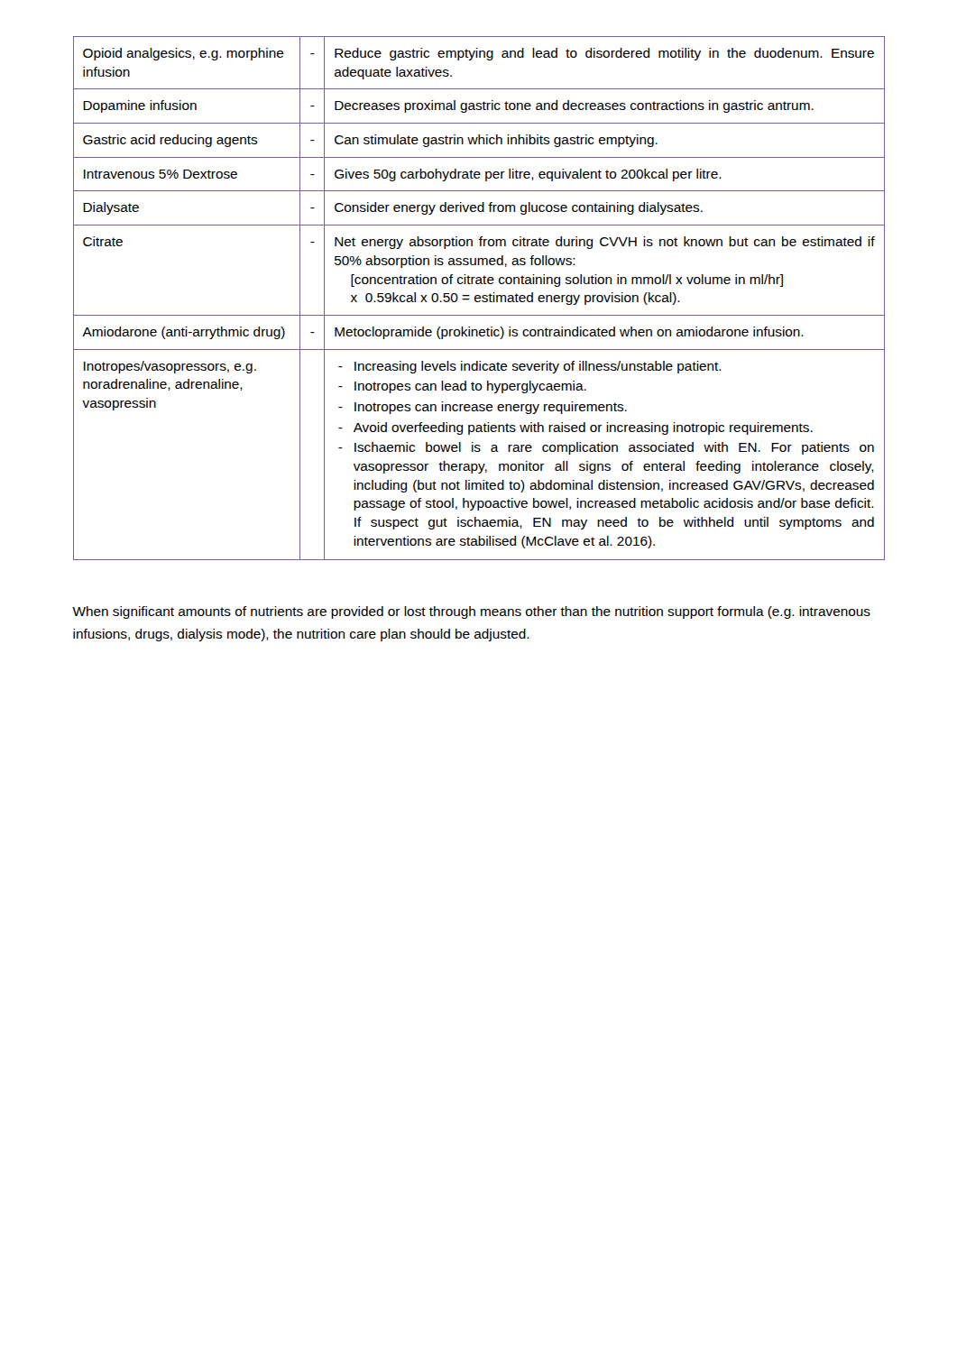| Opioid analgesics, e.g. morphine infusion | - | Reduce gastric emptying and lead to disordered motility in the duodenum. Ensure adequate laxatives. |
| Dopamine infusion | - | Decreases proximal gastric tone and decreases contractions in gastric antrum. |
| Gastric acid reducing agents | - | Can stimulate gastrin which inhibits gastric emptying. |
| Intravenous 5% Dextrose | - | Gives 50g carbohydrate per litre, equivalent to 200kcal per litre. |
| Dialysate | - | Consider energy derived from glucose containing dialysates. |
| Citrate | - | Net energy absorption from citrate during CVVH is not known but can be estimated if 50% absorption is assumed, as follows: [concentration of citrate containing solution in mmol/l x volume in ml/hr] x 0.59kcal x 0.50 = estimated energy provision (kcal). |
| Amiodarone (anti-arrythmic drug) | - | Metoclopramide (prokinetic) is contraindicated when on amiodarone infusion. |
| Inotropes/vasopressors, e.g. noradrenaline, adrenaline, vasopressin | | Increasing levels indicate severity of illness/unstable patient. Inotropes can lead to hyperglycaemia. Inotropes can increase energy requirements. Avoid overfeeding patients with raised or increasing inotropic requirements. Ischaemic bowel is a rare complication associated with EN. For patients on vasopressor therapy, monitor all signs of enteral feeding intolerance closely, including (but not limited to) abdominal distension, increased GAV/GRVs, decreased passage of stool, hypoactive bowel, increased metabolic acidosis and/or base deficit. If suspect gut ischaemia, EN may need to be withheld until symptoms and interventions are stabilised (McClave et al. 2016). |
When significant amounts of nutrients are provided or lost through means other than the nutrition support formula (e.g. intravenous infusions, drugs, dialysis mode), the nutrition care plan should be adjusted.